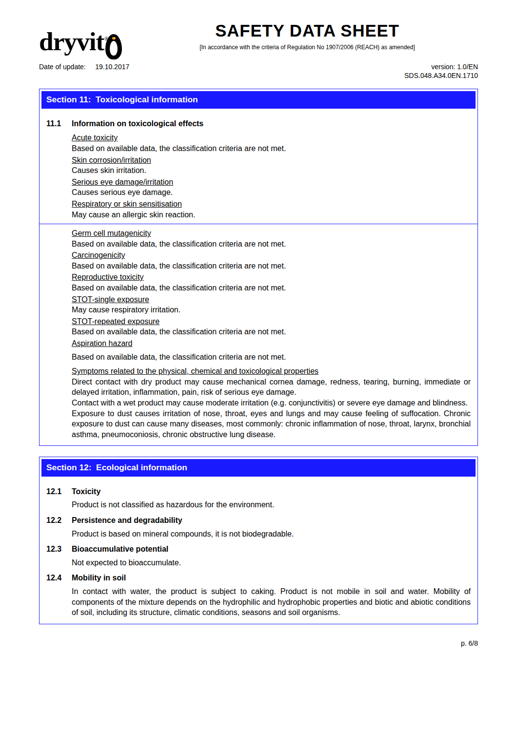dryvit®
SAFETY DATA SHEET
[In accordance with the criteria of Regulation No 1907/2006 (REACH) as amended]
Date of update: 19.10.2017
version: 1.0/EN
SDS.048.A34.0EN.1710
Section 11: Toxicological information
11.1
Information on toxicological effects
Acute toxicity
Based on available data, the classification criteria are not met.
Skin corrosion/irritation
Causes skin irritation.
Serious eye damage/irritation
Causes serious eye damage.
Respiratory or skin sensitisation
May cause an allergic skin reaction.
Germ cell mutagenicity
Based on available data, the classification criteria are not met.
Carcinogenicity
Based on available data, the classification criteria are not met.
Reproductive toxicity
Based on available data, the classification criteria are not met.
STOT-single exposure
May cause respiratory irritation.
STOT-repeated exposure
Based on available data, the classification criteria are not met.
Aspiration hazard
Based on available data, the classification criteria are not met.
Symptoms related to the physical, chemical and toxicological properties
Direct contact with dry product may cause mechanical cornea damage, redness, tearing, burning, immediate or delayed irritation, inflammation, pain, risk of serious eye damage.
Contact with a wet product may cause moderate irritation (e.g. conjunctivitis) or severe eye damage and blindness.
Exposure to dust causes irritation of nose, throat, eyes and lungs and may cause feeling of suffocation. Chronic exposure to dust can cause many diseases, most commonly: chronic inflammation of nose, throat, larynx, bronchial asthma, pneumoconiosis, chronic obstructive lung disease.
Section 12: Ecological information
12.1
Toxicity
Product is not classified as hazardous for the environment.
12.2
Persistence and degradability
Product is based on mineral compounds, it is not biodegradable.
12.3
Bioaccumulative potential
Not expected to bioaccumulate.
12.4
Mobility in soil
In contact with water, the product is subject to caking. Product is not mobile in soil and water. Mobility of components of the mixture depends on the hydrophilic and hydrophobic properties and biotic and abiotic conditions of soil, including its structure, climatic conditions, seasons and soil organisms.
p. 6/8